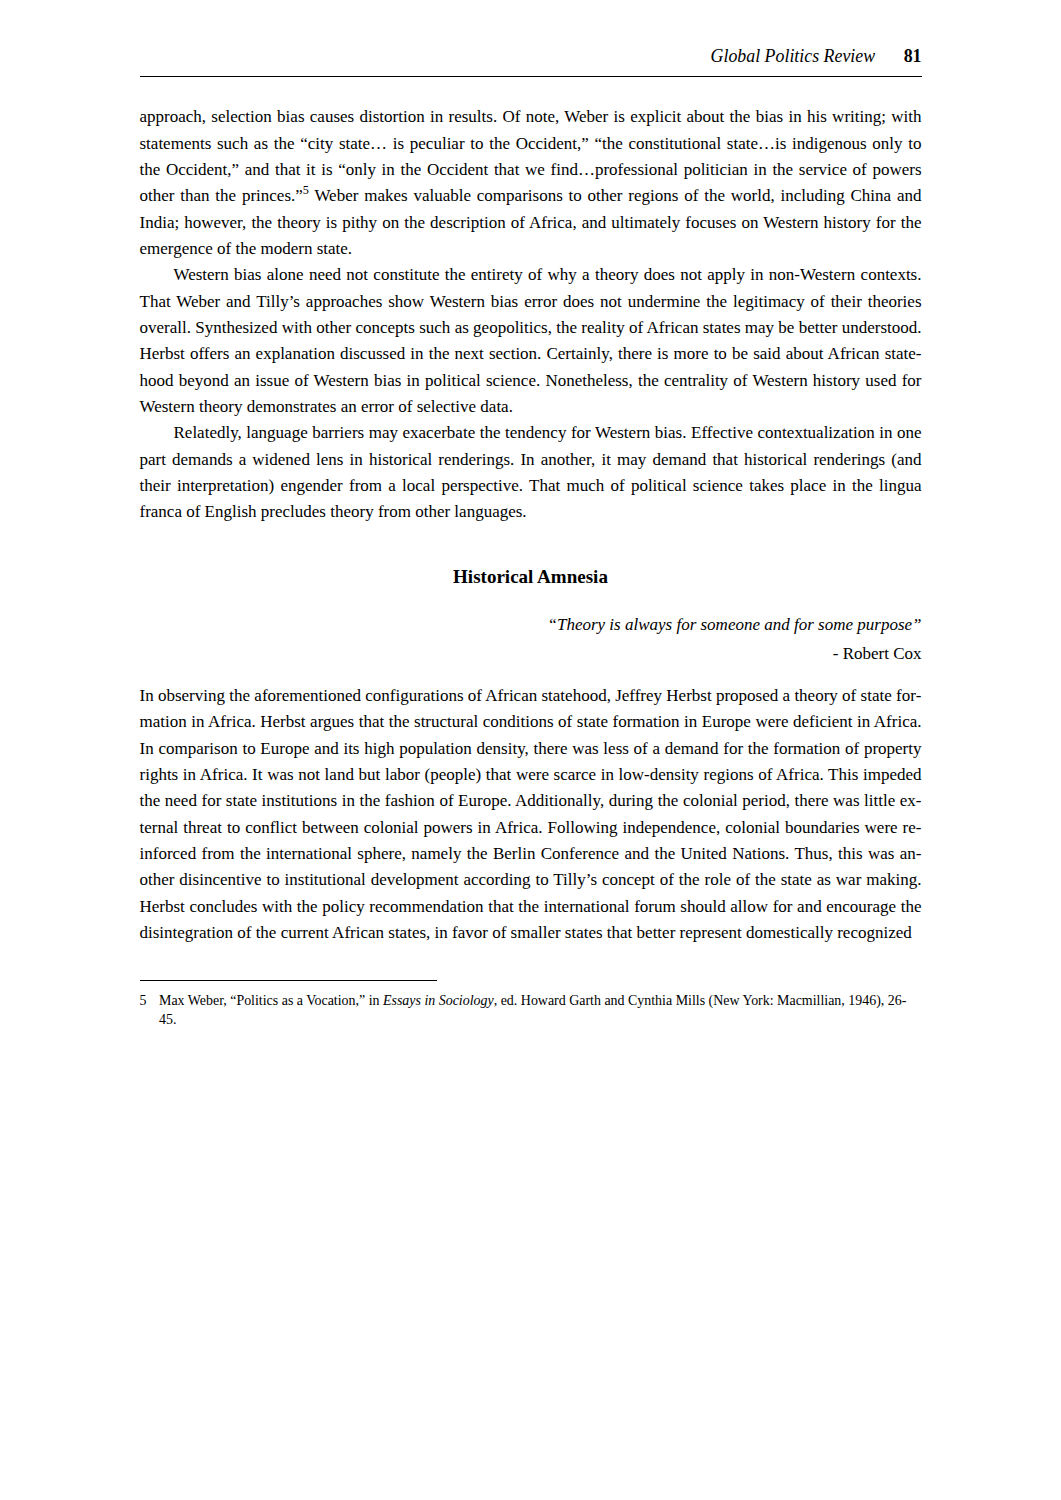Global Politics Review 81
approach, selection bias causes distortion in results. Of note, Weber is explicit about the bias in his writing; with statements such as the “city state… is peculiar to the Occident,” “the constitutional state…is indigenous only to the Occident,” and that it is “only in the Occident that we find…professional politician in the service of powers other than the princes.”5 Weber makes valuable comparisons to other regions of the world, including China and India; however, the theory is pithy on the description of Africa, and ultimately focuses on Western history for the emergence of the modern state.
Western bias alone need not constitute the entirety of why a theory does not apply in non-Western contexts. That Weber and Tilly’s approaches show Western bias error does not undermine the legitimacy of their theories overall. Synthesized with other concepts such as geopolitics, the reality of African states may be better understood. Herbst offers an explanation discussed in the next section. Certainly, there is more to be said about African statehood beyond an issue of Western bias in political science. Nonetheless, the centrality of Western history used for Western theory demonstrates an error of selective data.
Relatedly, language barriers may exacerbate the tendency for Western bias. Effective contextualization in one part demands a widened lens in historical renderings. In another, it may demand that historical renderings (and their interpretation) engender from a local perspective. That much of political science takes place in the lingua franca of English precludes theory from other languages.
Historical Amnesia
“Theory is always for someone and for some purpose” - Robert Cox
In observing the aforementioned configurations of African statehood, Jeffrey Herbst proposed a theory of state formation in Africa. Herbst argues that the structural conditions of state formation in Europe were deficient in Africa. In comparison to Europe and its high population density, there was less of a demand for the formation of property rights in Africa. It was not land but labor (people) that were scarce in low-density regions of Africa. This impeded the need for state institutions in the fashion of Europe. Additionally, during the colonial period, there was little external threat to conflict between colonial powers in Africa. Following independence, colonial boundaries were reinforced from the international sphere, namely the Berlin Conference and the United Nations. Thus, this was another disincentive to institutional development according to Tilly’s concept of the role of the state as war making. Herbst concludes with the policy recommendation that the international forum should allow for and encourage the disintegration of the current African states, in favor of smaller states that better represent domestically recognized
5 Max Weber, “Politics as a Vocation,” in Essays in Sociology, ed. Howard Garth and Cynthia Mills (New York: Macmillian, 1946), 26-45.